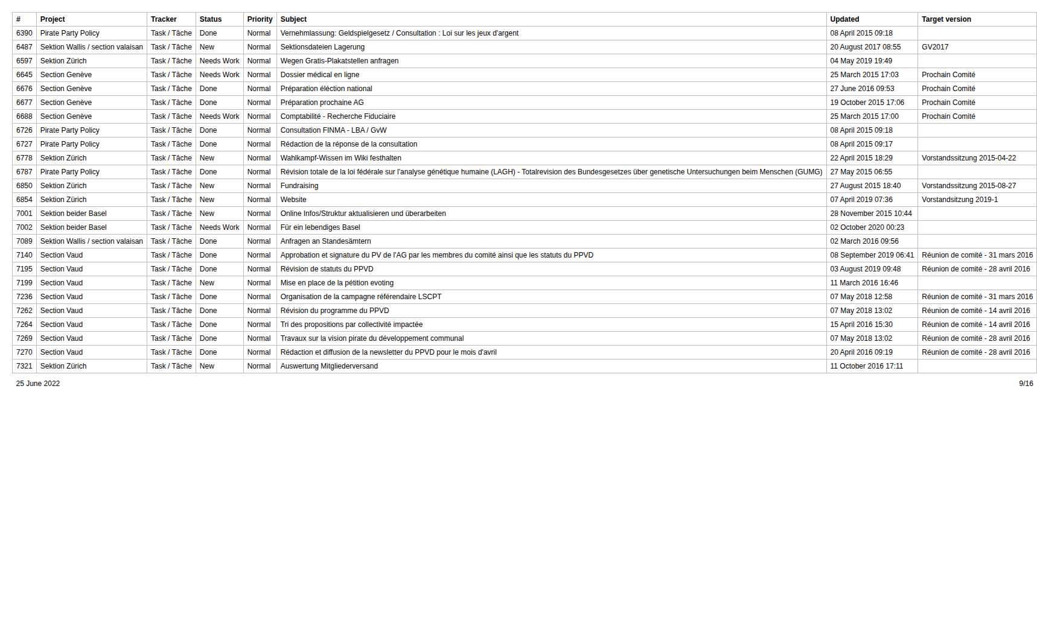| # | Project | Tracker | Status | Priority | Subject | Updated | Target version |
| --- | --- | --- | --- | --- | --- | --- | --- |
| 6390 | Pirate Party Policy | Task / Tâche | Done | Normal | Vernehmlassung: Geldspielgesetz / Consultation : Loi sur les jeux d'argent | 08 April 2015 09:18 | |
| 6487 | Sektion Wallis / section valaisan | Task / Tâche | New | Normal | Sektionsdateien Lagerung | 20 August 2017 08:55 | GV2017 |
| 6597 | Sektion Zürich | Task / Tâche | Needs Work | Normal | Wegen Gratis-Plakatstellen anfragen | 04 May 2019 19:49 | |
| 6645 | Section Genève | Task / Tâche | Needs Work | Normal | Dossier médical en ligne | 25 March 2015 17:03 | Prochain Comité |
| 6676 | Section Genève | Task / Tâche | Done | Normal | Préparation éléction national | 27 June 2016 09:53 | Prochain Comité |
| 6677 | Section Genève | Task / Tâche | Done | Normal | Préparation prochaine AG | 19 October 2015 17:06 | Prochain Comité |
| 6688 | Section Genève | Task / Tâche | Needs Work | Normal | Comptabilité - Recherche Fiduciaire | 25 March 2015 17:00 | Prochain Comité |
| 6726 | Pirate Party Policy | Task / Tâche | Done | Normal | Consultation FINMA - LBA / GvW | 08 April 2015 09:18 | |
| 6727 | Pirate Party Policy | Task / Tâche | Done | Normal | Rédaction de la réponse de la consultation | 08 April 2015 09:17 | |
| 6778 | Sektion Zürich | Task / Tâche | New | Normal | Wahlkampf-Wissen im Wiki festhalten | 22 April 2015 18:29 | Vorstandssitzung 2015-04-22 |
| 6787 | Pirate Party Policy | Task / Tâche | Done | Normal | Révision totale de la loi fédérale sur l'analyse génétique humaine (LAGH) - Totalrevision des Bundesgesetzes über genetische Untersuchungen beim Menschen (GUMG) | 27 May 2015 06:55 | |
| 6850 | Sektion Zürich | Task / Tâche | New | Normal | Fundraising | 27 August 2015 18:40 | Vorstandssitzung 2015-08-27 |
| 6854 | Sektion Zürich | Task / Tâche | New | Normal | Website | 07 April 2019 07:36 | Vorstandsitzung 2019-1 |
| 7001 | Sektion beider Basel | Task / Tâche | New | Normal | Online Infos/Struktur aktualisieren und überarbeiten | 28 November 2015 10:44 | |
| 7002 | Sektion beider Basel | Task / Tâche | Needs Work | Normal | Für ein lebendiges Basel | 02 October 2020 00:23 | |
| 7089 | Sektion Wallis / section valaisan | Task / Tâche | Done | Normal | Anfragen an Standesämtern | 02 March 2016 09:56 | |
| 7140 | Section Vaud | Task / Tâche | Done | Normal | Approbation et signature du PV de l'AG par les membres du comité ainsi que les statuts du PPVD | 08 September 2019 06:41 | Réunion de comité - 31 mars 2016 |
| 7195 | Section Vaud | Task / Tâche | Done | Normal | Révision de statuts du PPVD | 03 August 2019 09:48 | Réunion de comité - 28 avril 2016 |
| 7199 | Section Vaud | Task / Tâche | New | Normal | Mise en place de la pétition evoting | 11 March 2016 16:46 | |
| 7236 | Section Vaud | Task / Tâche | Done | Normal | Organisation de la campagne référendaire LSCPT | 07 May 2018 12:58 | Réunion de comité - 31 mars 2016 |
| 7262 | Section Vaud | Task / Tâche | Done | Normal | Révision du programme du PPVD | 07 May 2018 13:02 | Réunion de comité - 14 avril 2016 |
| 7264 | Section Vaud | Task / Tâche | Done | Normal | Tri des propositions par collectivité impactée | 15 April 2016 15:30 | Réunion de comité - 14 avril 2016 |
| 7269 | Section Vaud | Task / Tâche | Done | Normal | Travaux sur la vision pirate du développement communal | 07 May 2018 13:02 | Réunion de comité - 28 avril 2016 |
| 7270 | Section Vaud | Task / Tâche | Done | Normal | Rédaction et diffusion de la newsletter du PPVD pour le mois d'avril | 20 April 2016 09:19 | Réunion de comité - 28 avril 2016 |
| 7321 | Sektion Zürich | Task / Tâche | New | Normal | Auswertung Mitgliederversand | 11 October 2016 17:11 | |
| 25 June 2022 | | 9/16 |